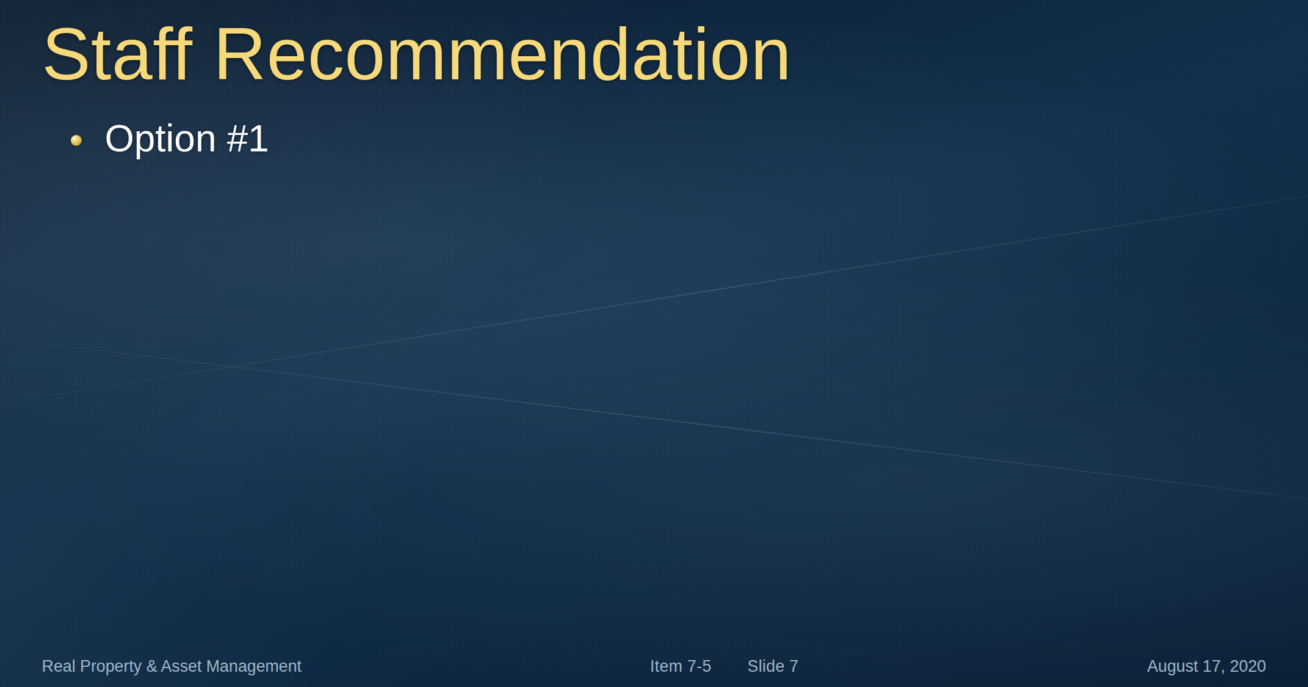Staff Recommendation
Option #1
Real Property & Asset Management
Item 7-5 Slide 7
August 17, 2020